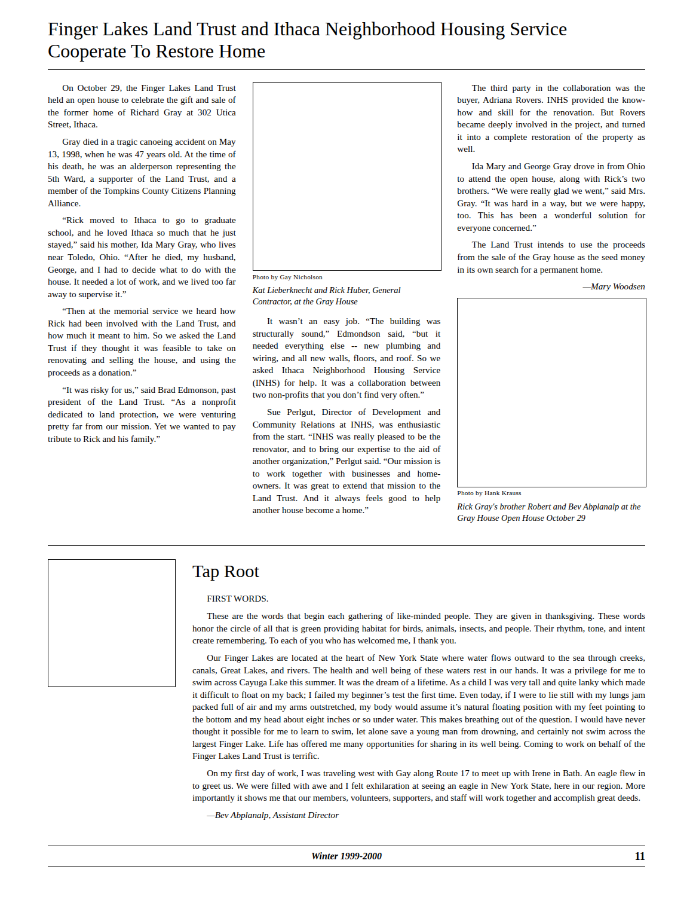Finger Lakes Land Trust and Ithaca Neighborhood Housing Service Cooperate To Restore Home
On October 29, the Finger Lakes Land Trust held an open house to celebrate the gift and sale of the former home of Richard Gray at 302 Utica Street, Ithaca.
Gray died in a tragic canoeing accident on May 13, 1998, when he was 47 years old. At the time of his death, he was an alderperson representing the 5th Ward, a supporter of the Land Trust, and a member of the Tompkins County Citizens Planning Alliance.
“Rick moved to Ithaca to go to graduate school, and he loved Ithaca so much that he just stayed,” said his mother, Ida Mary Gray, who lives near Toledo, Ohio. “After he died, my husband, George, and I had to decide what to do with the house. It needed a lot of work, and we lived too far away to supervise it.”
“Then at the memorial service we heard how Rick had been involved with the Land Trust, and how much it meant to him. So we asked the Land Trust if they thought it was feasible to take on renovating and selling the house, and using the proceeds as a donation.”
“It was risky for us,” said Brad Edmonson, past president of the Land Trust. “As a nonprofit dedicated to land protection, we were venturing pretty far from our mission. Yet we wanted to pay tribute to Rick and his family.”
Photo by Gay Nicholson
Kat Lieberknecht and Rick Huber, General Contractor, at the Gray House
It wasn’t an easy job. “The building was structurally sound,” Edmondson said, “but it needed everything else -- new plumbing and wiring, and all new walls, floors, and roof. So we asked Ithaca Neighborhood Housing Service (INHS) for help. It was a collaboration between two non-profits that you don’t find very often.”
Sue Perlgut, Director of Development and Community Relations at INHS, was enthusiastic from the start. “INHS was really pleased to be the renovator, and to bring our expertise to the aid of another organization,” Perlgut said. “Our mission is to work together with businesses and home-owners. It was great to extend that mission to the Land Trust. And it always feels good to help another house become a home.”
The third party in the collaboration was the buyer, Adriana Rovers. INHS provided the know-how and skill for the renovation. But Rovers became deeply involved in the project, and turned it into a complete restoration of the property as well.
Ida Mary and George Gray drove in from Ohio to attend the open house, along with Rick’s two brothers. “We were really glad we went,” said Mrs. Gray. “It was hard in a way, but we were happy, too. This has been a wonderful solution for everyone concerned.”
The Land Trust intends to use the proceeds from the sale of the Gray house as the seed money in its own search for a permanent home.
—Mary Woodsen
Photo by Hank Krauss
Rick Gray's brother Robert and Bev Abplanalp at the Gray House Open House October 29
Tap Root
FIRST WORDS.
These are the words that begin each gathering of like-minded people. They are given in thanksgiving. These words honor the circle of all that is green providing habitat for birds, animals, insects, and people. Their rhythm, tone, and intent create remembering. To each of you who has welcomed me, I thank you.
Our Finger Lakes are located at the heart of New York State where water flows outward to the sea through creeks, canals, Great Lakes, and rivers. The health and well being of these waters rest in our hands. It was a privilege for me to swim across Cayuga Lake this summer. It was the dream of a lifetime. As a child I was very tall and quite lanky which made it difficult to float on my back; I failed my beginner’s test the first time. Even today, if I were to lie still with my lungs jam packed full of air and my arms outstretched, my body would assume it’s natural floating position with my feet pointing to the bottom and my head about eight inches or so under water. This makes breathing out of the question. I would have never thought it possible for me to learn to swim, let alone save a young man from drowning, and certainly not swim across the largest Finger Lake. Life has offered me many opportunities for sharing in its well being. Coming to work on behalf of the Finger Lakes Land Trust is terrific.
On my first day of work, I was traveling west with Gay along Route 17 to meet up with Irene in Bath. An eagle flew in to greet us. We were filled with awe and I felt exhilaration at seeing an eagle in New York State, here in our region. More importantly it shows me that our members, volunteers, supporters, and staff will work together and accomplish great deeds.
—Bev Abplanalp, Assistant Director
Winter 1999-2000 11